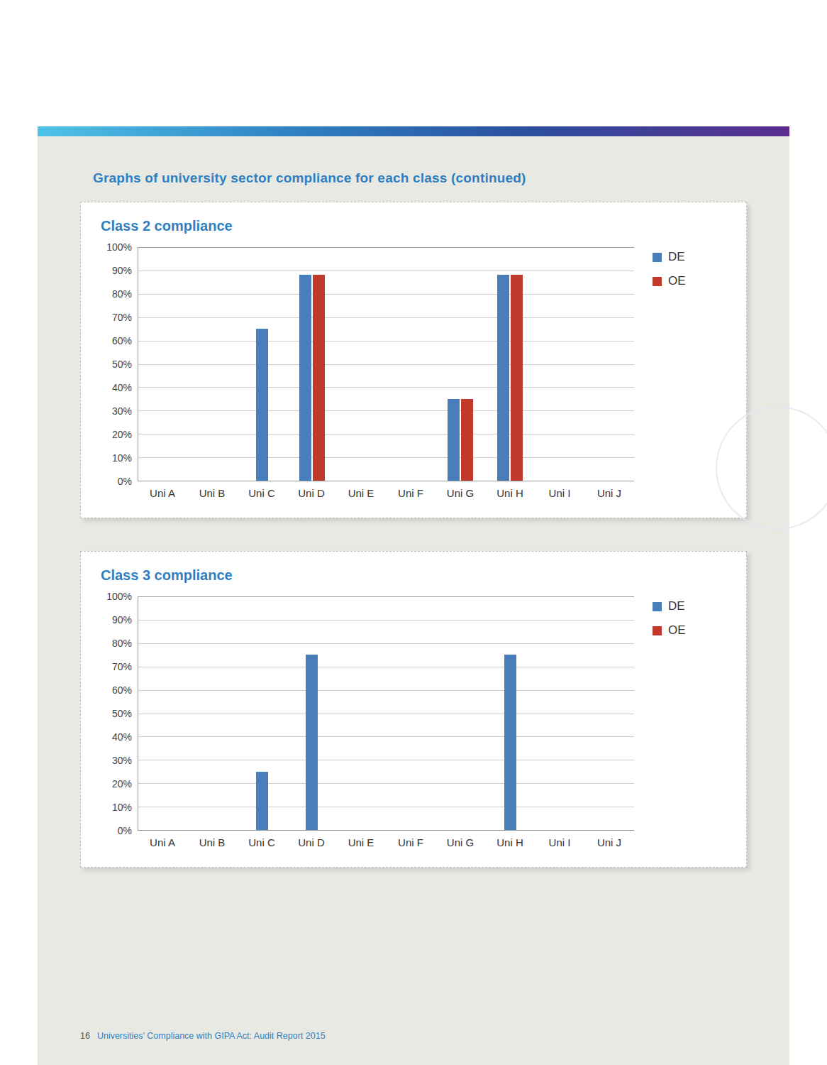Graphs of university sector compliance for each class (continued)
Class 2 compliance
100% 90% 80% 70% 60% 50% 40% 30% 20% 10% 0%
Uni A
Uni B
Uni C
Uni D
Uni E
Uni F
Uni G
Uni H
Uni I
Uni J
DE
OE
Class 3 compliance
100% 90% 80% 70% 60% 50% 40% 30% 20% 10% 0%
Uni A
Uni B
Uni C
Uni D
Uni E
Uni F
Uni G
Uni H
Uni I
Uni J
DE
OE
16 Universities’ Compliance with GIPA Act: Audit Report 2015